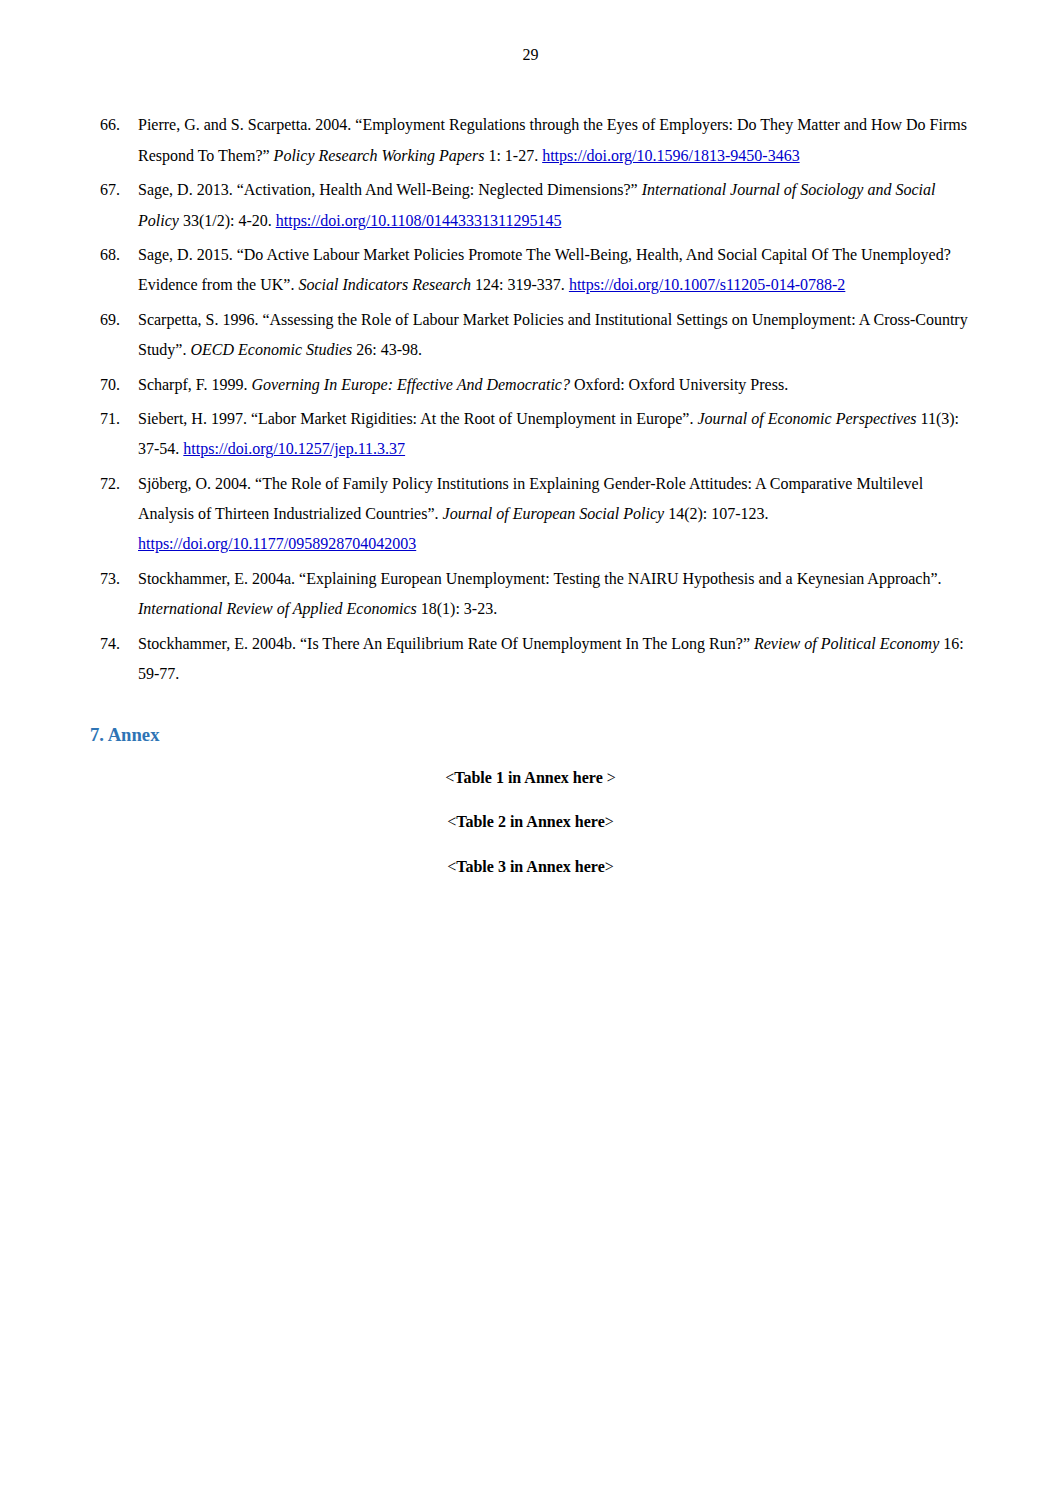29
Pierre, G. and S. Scarpetta. 2004. “Employment Regulations through the Eyes of Employers: Do They Matter and How Do Firms Respond To Them?” Policy Research Working Papers 1: 1-27. https://doi.org/10.1596/1813-9450-3463
Sage, D. 2013. “Activation, Health And Well-Being: Neglected Dimensions?” International Journal of Sociology and Social Policy 33(1/2): 4-20. https://doi.org/10.1108/01443331311295145
Sage, D. 2015. “Do Active Labour Market Policies Promote The Well-Being, Health, And Social Capital Of The Unemployed? Evidence from the UK”. Social Indicators Research 124: 319-337. https://doi.org/10.1007/s11205-014-0788-2
Scarpetta, S. 1996. “Assessing the Role of Labour Market Policies and Institutional Settings on Unemployment: A Cross-Country Study”. OECD Economic Studies 26: 43-98.
Scharpf, F. 1999. Governing In Europe: Effective And Democratic? Oxford: Oxford University Press.
Siebert, H. 1997. “Labor Market Rigidities: At the Root of Unemployment in Europe”. Journal of Economic Perspectives 11(3): 37-54. https://doi.org/10.1257/jep.11.3.37
Sjöberg, O. 2004. “The Role of Family Policy Institutions in Explaining Gender-Role Attitudes: A Comparative Multilevel Analysis of Thirteen Industrialized Countries”. Journal of European Social Policy 14(2): 107-123. https://doi.org/10.1177/0958928704042003
Stockhammer, E. 2004a. “Explaining European Unemployment: Testing the NAIRU Hypothesis and a Keynesian Approach”. International Review of Applied Economics 18(1): 3-23.
Stockhammer, E. 2004b. “Is There An Equilibrium Rate Of Unemployment In The Long Run?” Review of Political Economy 16: 59-77.
7. Annex
<Table 1 in Annex here >
<Table 2 in Annex here>
<Table 3 in Annex here>